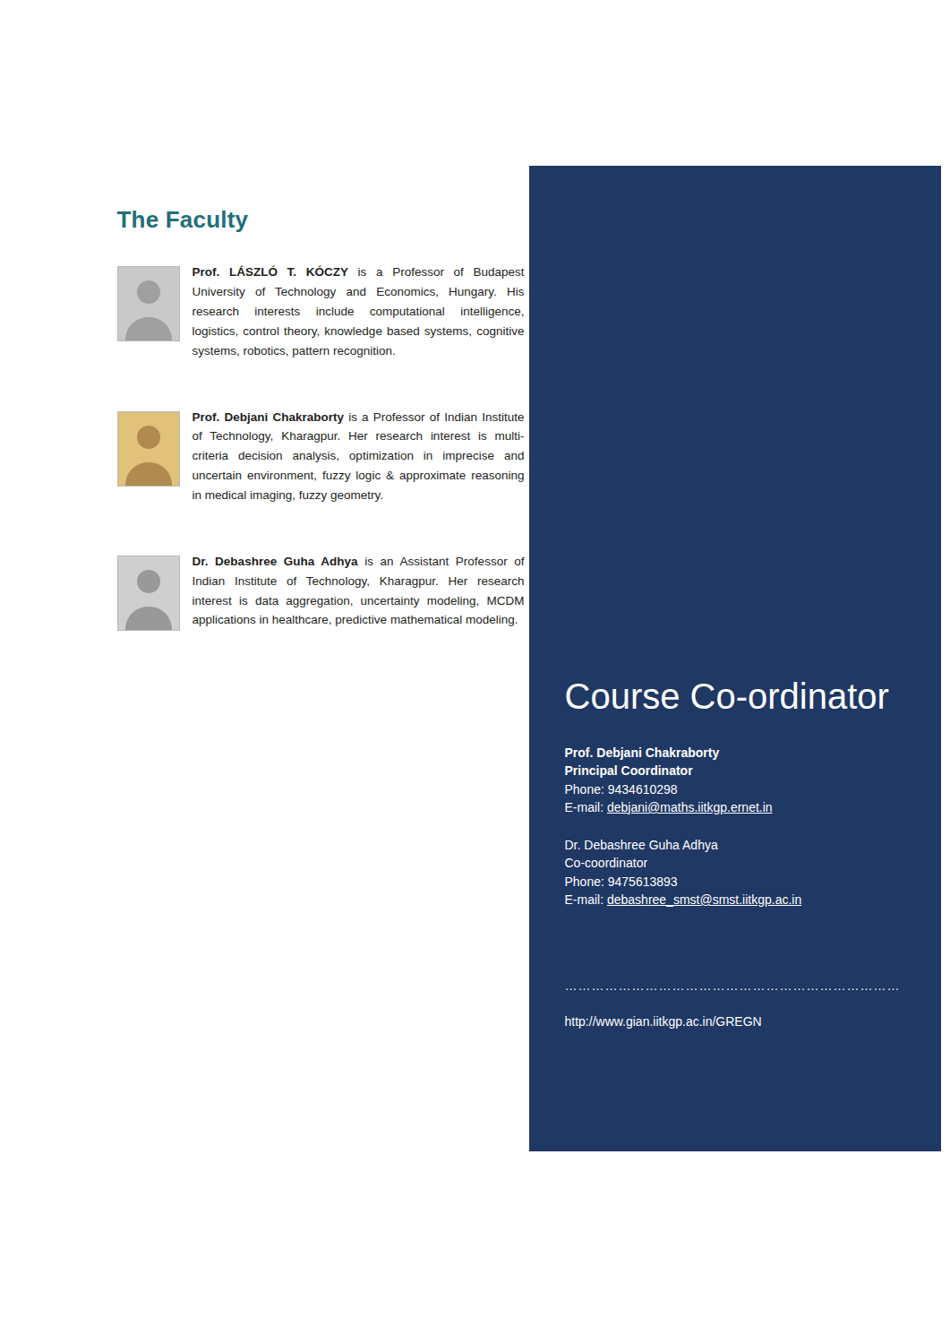The Faculty
Prof. LÁSZLÓ T. KÓCZY is a Professor of Budapest University of Technology and Economics, Hungary. His research interests include computational intelligence, logistics, control theory, knowledge based systems, cognitive systems, robotics, pattern recognition.
Prof. Debjani Chakraborty is a Professor of Indian Institute of Technology, Kharagpur. Her research interest is multi-criteria decision analysis, optimization in imprecise and uncertain environment, fuzzy logic & approximate reasoning in medical imaging, fuzzy geometry.
Dr. Debashree Guha Adhya is an Assistant Professor of Indian Institute of Technology, Kharagpur. Her research interest is data aggregation, uncertainty modeling, MCDM applications in healthcare, predictive mathematical modeling.
Course Co-ordinator
Prof. Debjani Chakraborty
Principal Coordinator
Phone: 9434610298
E-mail: debjani@maths.iitkgp.ernet.in
Dr. Debashree Guha Adhya
Co-coordinator
Phone: 9475613893
E-mail: debashree_smst@smst.iitkgp.ac.in
…………………………………………………………………
http://www.gian.iitkgp.ac.in/GREGN